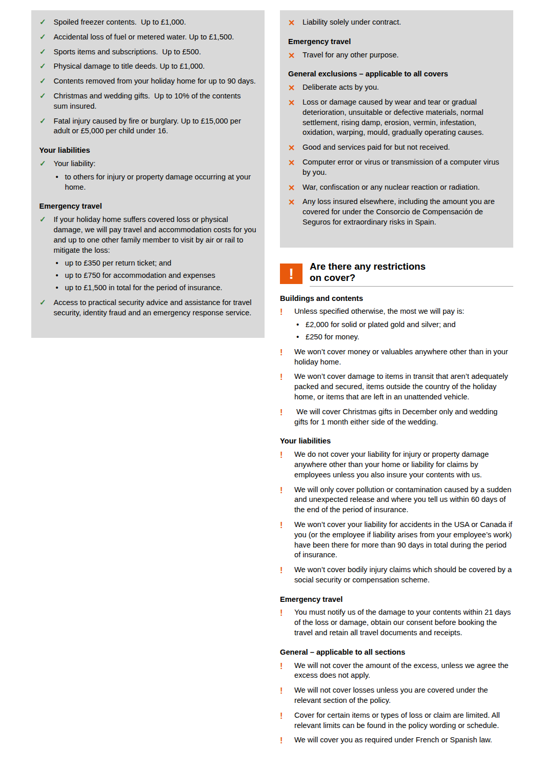✓Spoiled freezer contents. Up to £1,000.
✓Accidental loss of fuel or metered water. Up to £1,500.
✓Sports items and subscriptions. Up to £500.
✓Physical damage to title deeds. Up to £1,000.
✓Contents removed from your holiday home for up to 90 days.
✓Christmas and wedding gifts. Up to 10% of the contents sum insured.
✓Fatal injury caused by fire or burglary. Up to £15,000 per adult or £5,000 per child under 16.
Your liabilities
✓Your liability:
to others for injury or property damage occurring at your home.
Emergency travel
✓If your holiday home suffers covered loss or physical damage, we will pay travel and accommodation costs for you and up to one other family member to visit by air or rail to mitigate the loss:
up to £350 per return ticket; and
up to £750 for accommodation and expenses
up to £1,500 in total for the period of insurance.
✓Access to practical security advice and assistance for travel security, identity fraud and an emergency response service.
✕Liability solely under contract.
Emergency travel
✕Travel for any other purpose.
General exclusions – applicable to all covers
✕Deliberate acts by you.
✕Loss or damage caused by wear and tear or gradual deterioration, unsuitable or defective materials, normal settlement, rising damp, erosion, vermin, infestation, oxidation, warping, mould, gradually operating causes.
✕Good and services paid for but not received.
✕Computer error or virus or transmission of a computer virus by you.
✕War, confiscation or any nuclear reaction or radiation.
✕Any loss insured elsewhere, including the amount you are covered for under the Consorcio de Compensación de Seguros for extraordinary risks in Spain.
Are there any restrictions
on cover?
Buildings and contents
!Unless specified otherwise, the most we will pay is:
£2,000 for solid or plated gold and silver; and
£250 for money.
!We won’t cover money or valuables anywhere other than in your holiday home.
!We won’t cover damage to items in transit that aren’t adequately packed and secured, items outside the country of the holiday home, or items that are left in an unattended vehicle.
! We will cover Christmas gifts in December only and wedding gifts for 1 month either side of the wedding.
Your liabilities
!We do not cover your liability for injury or property damage anywhere other than your home or liability for claims by employees unless you also insure your contents with us.
!We will only cover pollution or contamination caused by a sudden and unexpected release and where you tell us within 60 days of the end of the period of insurance.
!We won’t cover your liability for accidents in the USA or Canada if you (or the employee if liability arises from your employee’s work) have been there for more than 90 days in total during the period of insurance.
!We won’t cover bodily injury claims which should be covered by a social security or compensation scheme.
Emergency travel
!You must notify us of the damage to your contents within 21 days of the loss or damage, obtain our consent before booking the travel and retain all travel documents and receipts.
General – applicable to all sections
!We will not cover the amount of the excess, unless we agree the excess does not apply.
!We will not cover losses unless you are covered under the relevant section of the policy.
!Cover for certain items or types of loss or claim are limited. All relevant limits can be found in the policy wording or schedule.
!We will cover you as required under French or Spanish law.